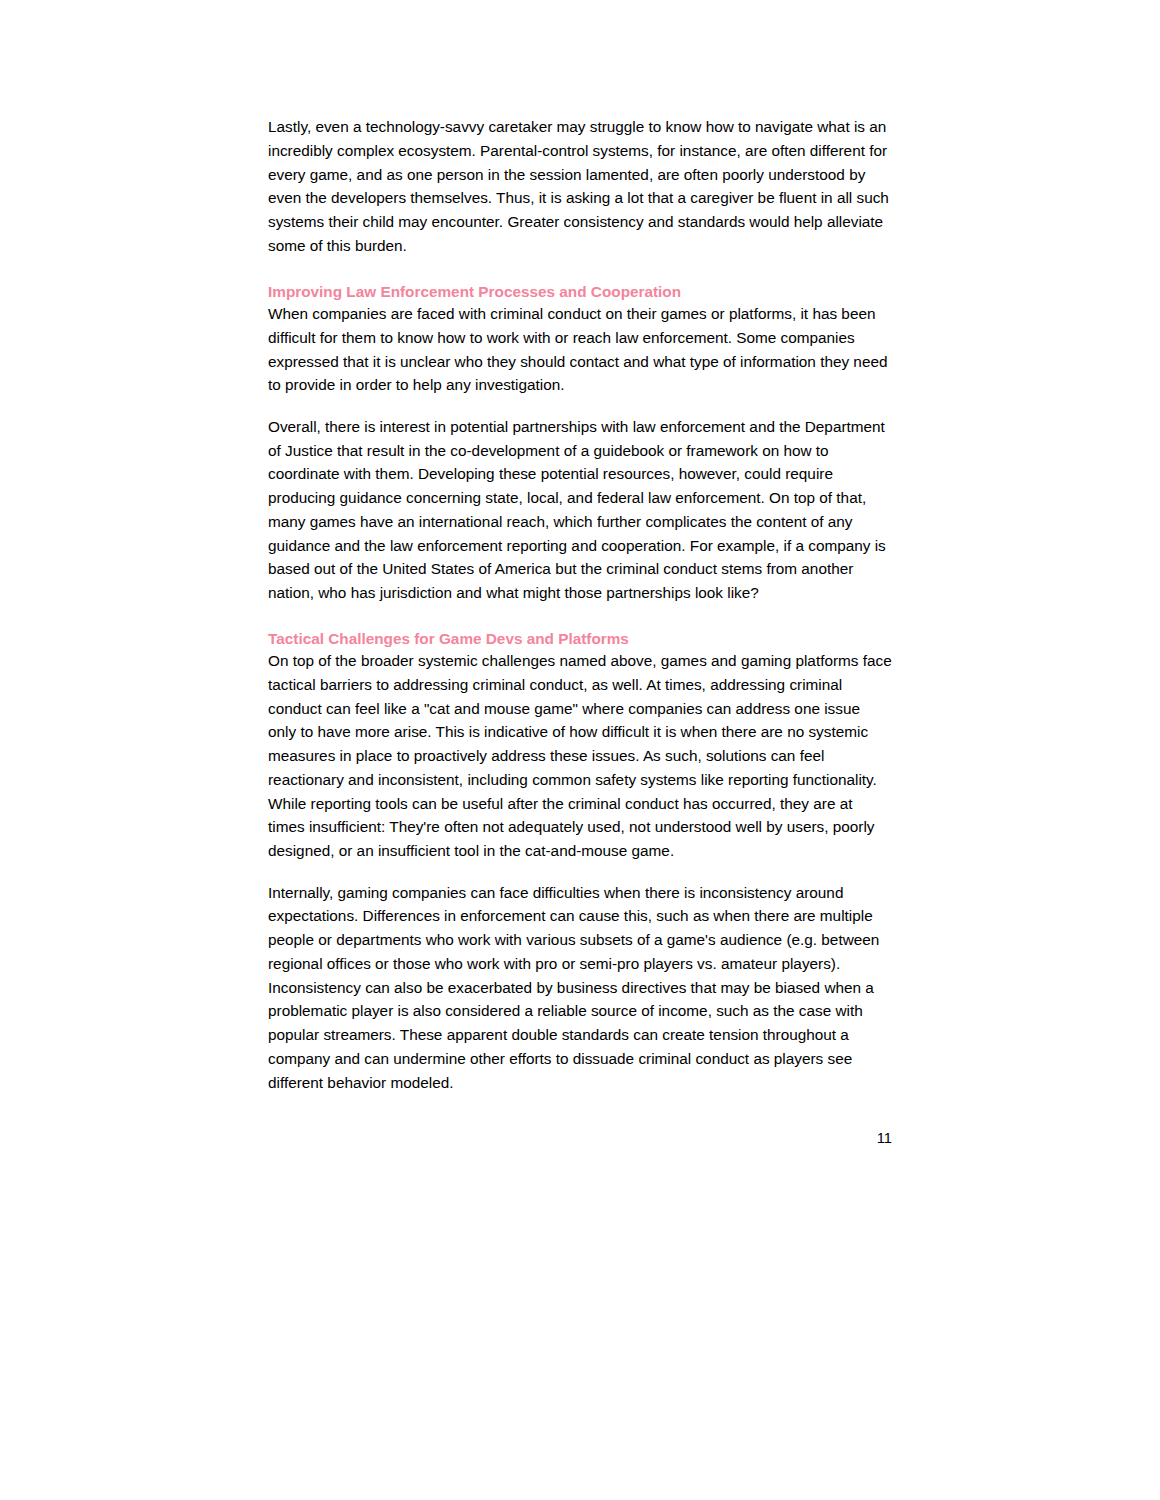Lastly, even a technology-savvy caretaker may struggle to know how to navigate what is an incredibly complex ecosystem. Parental-control systems, for instance, are often different for every game, and as one person in the session lamented, are often poorly understood by even the developers themselves. Thus, it is asking a lot that a caregiver be fluent in all such systems their child may encounter. Greater consistency and standards would help alleviate some of this burden.
Improving Law Enforcement Processes and Cooperation
When companies are faced with criminal conduct on their games or platforms, it has been difficult for them to know how to work with or reach law enforcement. Some companies expressed that it is unclear who they should contact and what type of information they need to provide in order to help any investigation.
Overall, there is interest in potential partnerships with law enforcement and the Department of Justice that result in the co-development of a guidebook or framework on how to coordinate with them. Developing these potential resources, however, could require producing guidance concerning state, local, and federal law enforcement. On top of that, many games have an international reach, which further complicates the content of any guidance and the law enforcement reporting and cooperation. For example, if a company is based out of the United States of America but the criminal conduct stems from another nation, who has jurisdiction and what might those partnerships look like?
Tactical Challenges for Game Devs and Platforms
On top of the broader systemic challenges named above, games and gaming platforms face tactical barriers to addressing criminal conduct, as well. At times, addressing criminal conduct can feel like a "cat and mouse game" where companies can address one issue only to have more arise. This is indicative of how difficult it is when there are no systemic measures in place to proactively address these issues. As such, solutions can feel reactionary and inconsistent, including common safety systems like reporting functionality. While reporting tools can be useful after the criminal conduct has occurred, they are at times insufficient: They're often not adequately used, not understood well by users, poorly designed, or an insufficient tool in the cat-and-mouse game.
Internally, gaming companies can face difficulties when there is inconsistency around expectations. Differences in enforcement can cause this, such as when there are multiple people or departments who work with various subsets of a game's audience (e.g. between regional offices or those who work with pro or semi-pro players vs. amateur players). Inconsistency can also be exacerbated by business directives that may be biased when a problematic player is also considered a reliable source of income, such as the case with popular streamers. These apparent double standards can create tension throughout a company and can undermine other efforts to dissuade criminal conduct as players see different behavior modeled.
11